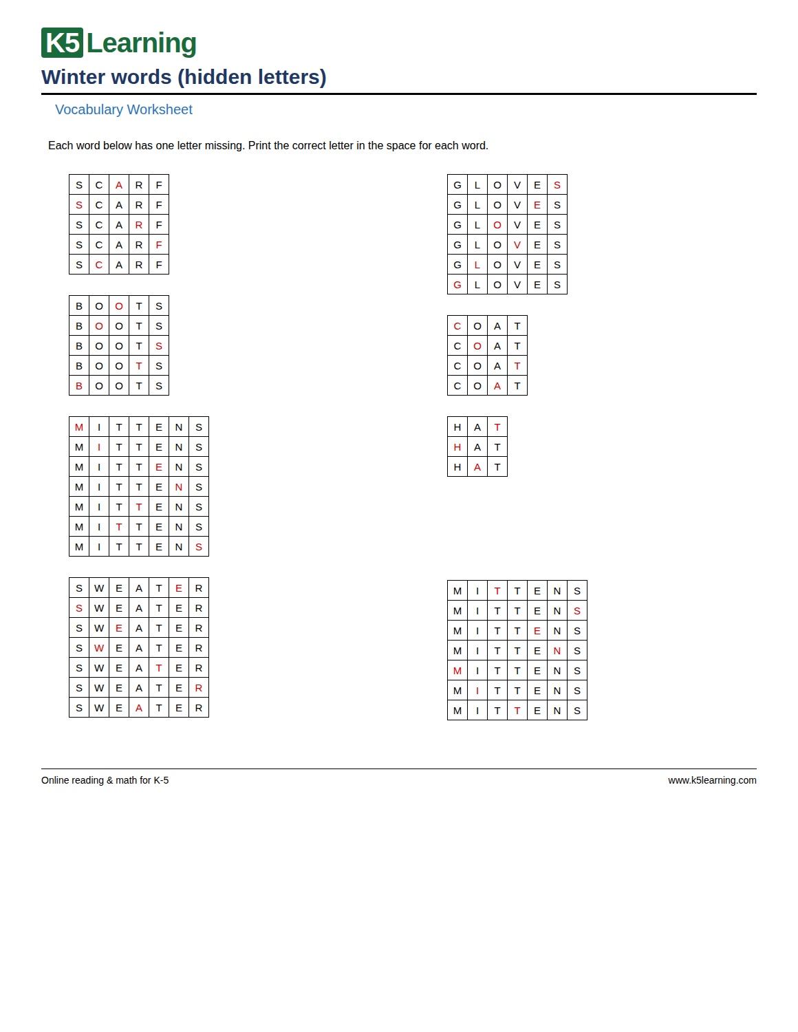K5 Learning
Winter words (hidden letters)
Vocabulary Worksheet
Each word below has one letter missing. Print the correct letter in the space for each word.
| S | C | A | R | F |
| S | C | A | R | F |
| S | C | A | R | F |
| S | C | A | R | F |
| S | C | A | R | F |
| B | O | O | T | S |
| B | O | O | T | S |
| B | O | O | T | S |
| B | O | O | T | S |
| B | O | O | T | S |
| M | I | T | T | E | N | S |
| M | I | T | T | E | N | S |
| M | I | T | T | E | N | S |
| M | I | T | T | E | N | S |
| M | I | T | T | E | N | S |
| M | I | T | T | E | N | S |
| M | I | T | T | E | N | S |
| S | W | E | A | T | E | R |
| S | W | E | A | T | E | R |
| S | W | E | A | T | E | R |
| S | W | E | A | T | E | R |
| S | W | E | A | T | E | R |
| S | W | E | A | T | E | R |
| S | W | E | A | T | E | R |
| G | L | O | V | E | S |
| G | L | O | V | E | S |
| G | L | O | V | E | S |
| G | L | O | V | E | S |
| G | L | O | V | E | S |
| G | L | O | V | E | S |
| C | O | A | T |
| C | O | A | T |
| C | O | A | T |
| C | O | A | T |
| H | A | T |
| H | A | T |
| H | A | T |
| M | I | T | T | E | N | S |
| M | I | T | T | E | N | S |
| M | I | T | T | E | N | S |
| M | I | T | T | E | N | S |
| M | I | T | T | E | N | S |
| M | I | T | T | E | N | S |
| M | I | T | T | E | N | S |
Online reading & math for K-5 www.k5learning.com